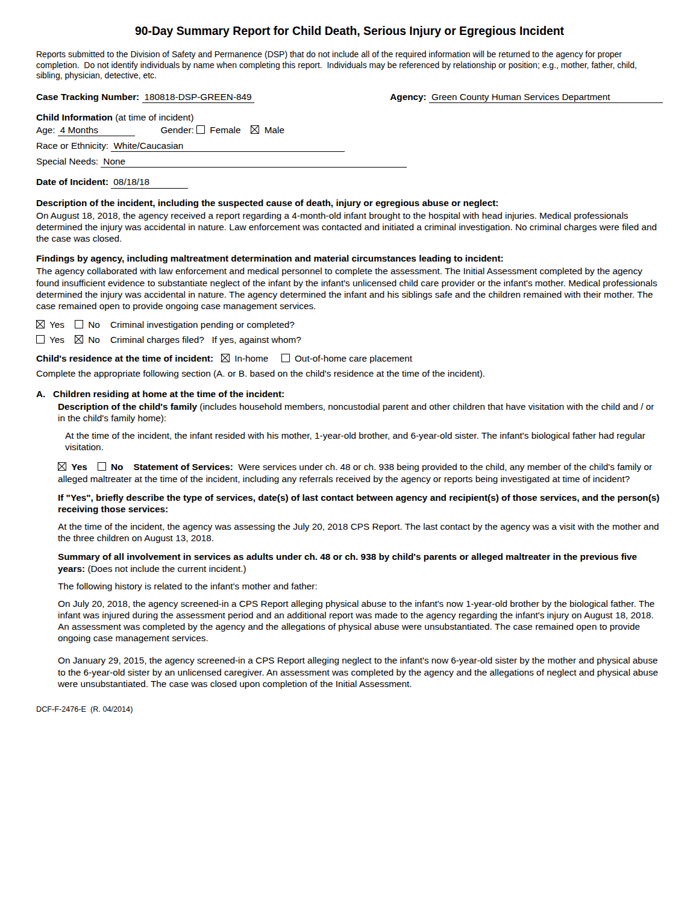90-Day Summary Report for Child Death, Serious Injury or Egregious Incident
Reports submitted to the Division of Safety and Permanence (DSP) that do not include all of the required information will be returned to the agency for proper completion. Do not identify individuals by name when completing this report. Individuals may be referenced by relationship or position; e.g., mother, father, child, sibling, physician, detective, etc.
Case Tracking Number: 180818-DSP-GREEN-849
Agency: Green County Human Services Department
Child Information (at time of incident)
Age: 4 Months Gender: Female Male
Race or Ethnicity: White/Caucasian
Special Needs: None
Date of Incident: 08/18/18
Description of the incident, including the suspected cause of death, injury or egregious abuse or neglect:
On August 18, 2018, the agency received a report regarding a 4-month-old infant brought to the hospital with head injuries. Medical professionals determined the injury was accidental in nature. Law enforcement was contacted and initiated a criminal investigation. No criminal charges were filed and the case was closed.
Findings by agency, including maltreatment determination and material circumstances leading to incident:
The agency collaborated with law enforcement and medical personnel to complete the assessment. The Initial Assessment completed by the agency found insufficient evidence to substantiate neglect of the infant by the infant's unlicensed child care provider or the infant's mother. Medical professionals determined the injury was accidental in nature. The agency determined the infant and his siblings safe and the children remained with their mother. The case remained open to provide ongoing case management services.
Yes No Criminal investigation pending or completed?
Yes No Criminal charges filed? If yes, against whom?
Child's residence at the time of incident: In-home Out-of-home care placement
Complete the appropriate following section (A. or B. based on the child's residence at the time of the incident).
A. Children residing at home at the time of the incident:
Description of the child's family (includes household members, noncustodial parent and other children that have visitation with the child and / or in the child's family home):
At the time of the incident, the infant resided with his mother, 1-year-old brother, and 6-year-old sister. The infant's biological father had regular visitation.
Yes No Statement of Services: Were services under ch. 48 or ch. 938 being provided to the child, any member of the child's family or alleged maltreater at the time of the incident, including any referrals received by the agency or reports being investigated at time of incident?
If "Yes", briefly describe the type of services, date(s) of last contact between agency and recipient(s) of those services, and the person(s) receiving those services:
At the time of the incident, the agency was assessing the July 20, 2018 CPS Report. The last contact by the agency was a visit with the mother and the three children on August 13, 2018.
Summary of all involvement in services as adults under ch. 48 or ch. 938 by child's parents or alleged maltreater in the previous five years: (Does not include the current incident.)
The following history is related to the infant's mother and father:
On July 20, 2018, the agency screened-in a CPS Report alleging physical abuse to the infant's now 1-year-old brother by the biological father. The infant was injured during the assessment period and an additional report was made to the agency regarding the infant's injury on August 18, 2018. An assessment was completed by the agency and the allegations of physical abuse were unsubstantiated. The case remained open to provide ongoing case management services.
On January 29, 2015, the agency screened-in a CPS Report alleging neglect to the infant's now 6-year-old sister by the mother and physical abuse to the 6-year-old sister by an unlicensed caregiver. An assessment was completed by the agency and the allegations of neglect and physical abuse were unsubstantiated. The case was closed upon completion of the Initial Assessment.
DCF-F-2476-E (R. 04/2014)